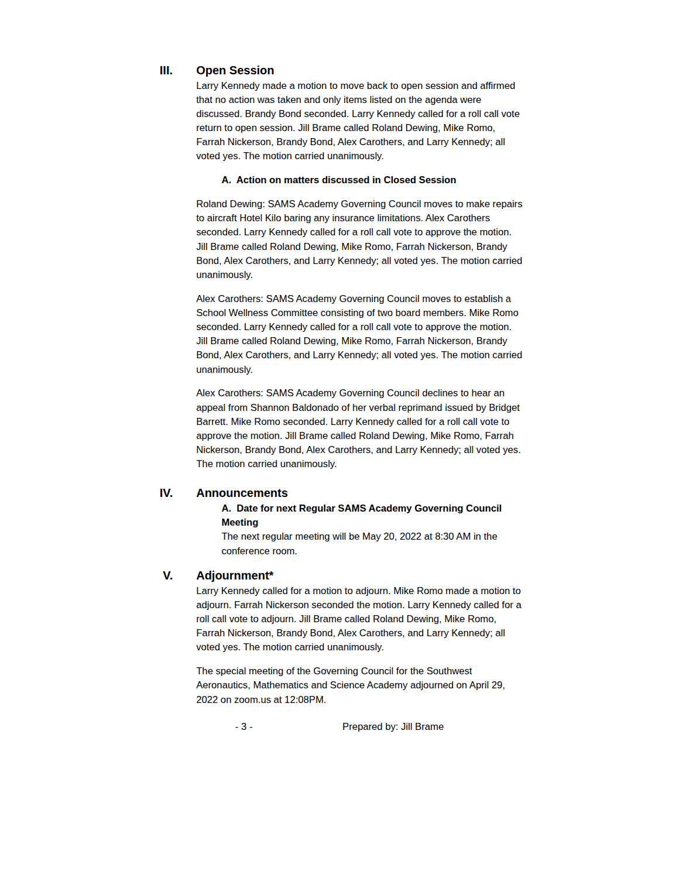III.
Open Session
Larry Kennedy made a motion to move back to open session and affirmed that no action was taken and only items listed on the agenda were discussed. Brandy Bond seconded. Larry Kennedy called for a roll call vote return to open session. Jill Brame called Roland Dewing, Mike Romo, Farrah Nickerson, Brandy Bond, Alex Carothers, and Larry Kennedy; all voted yes. The motion carried unanimously.
A. Action on matters discussed in Closed Session
Roland Dewing: SAMS Academy Governing Council moves to make repairs to aircraft Hotel Kilo baring any insurance limitations. Alex Carothers seconded. Larry Kennedy called for a roll call vote to approve the motion. Jill Brame called Roland Dewing, Mike Romo, Farrah Nickerson, Brandy Bond, Alex Carothers, and Larry Kennedy; all voted yes. The motion carried unanimously.
Alex Carothers: SAMS Academy Governing Council moves to establish a School Wellness Committee consisting of two board members. Mike Romo seconded. Larry Kennedy called for a roll call vote to approve the motion. Jill Brame called Roland Dewing, Mike Romo, Farrah Nickerson, Brandy Bond, Alex Carothers, and Larry Kennedy; all voted yes. The motion carried unanimously.
Alex Carothers: SAMS Academy Governing Council declines to hear an appeal from Shannon Baldonado of her verbal reprimand issued by Bridget Barrett. Mike Romo seconded. Larry Kennedy called for a roll call vote to approve the motion. Jill Brame called Roland Dewing, Mike Romo, Farrah Nickerson, Brandy Bond, Alex Carothers, and Larry Kennedy; all voted yes. The motion carried unanimously.
IV.
Announcements
A. Date for next Regular SAMS Academy Governing Council Meeting
The next regular meeting will be May 20, 2022 at 8:30 AM in the conference room.
V.
Adjournment*
Larry Kennedy called for a motion to adjourn. Mike Romo made a motion to adjourn. Farrah Nickerson seconded the motion. Larry Kennedy called for a roll call vote to adjourn. Jill Brame called Roland Dewing, Mike Romo, Farrah Nickerson, Brandy Bond, Alex Carothers, and Larry Kennedy; all voted yes. The motion carried unanimously.
The special meeting of the Governing Council for the Southwest Aeronautics, Mathematics and Science Academy adjourned on April 29, 2022 on zoom.us at 12:08PM.
- 3 -
Prepared by: Jill Brame